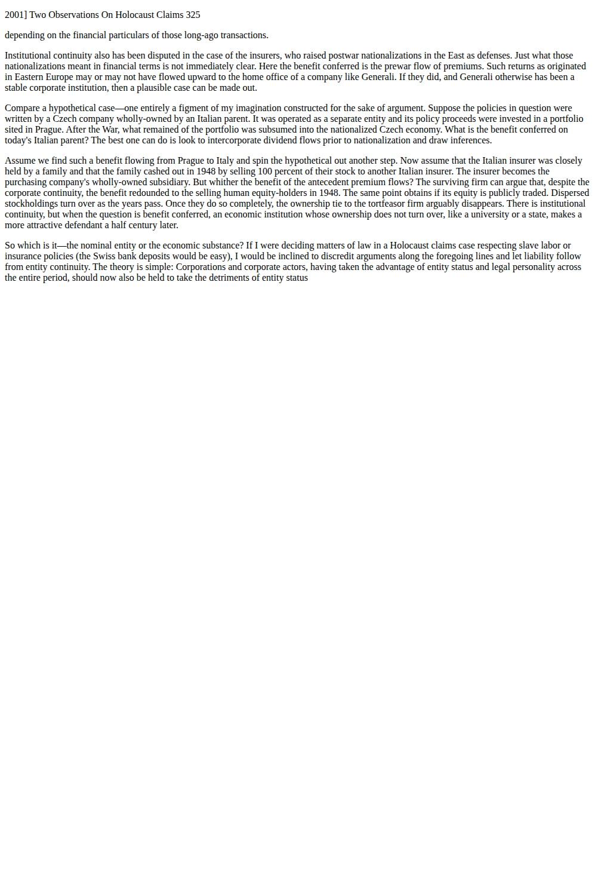2001] Two Observations On Holocaust Claims 325
depending on the financial particulars of those long-ago transactions.
Institutional continuity also has been disputed in the case of the insurers, who raised postwar nationalizations in the East as defenses. Just what those nationalizations meant in financial terms is not immediately clear. Here the benefit conferred is the prewar flow of premiums. Such returns as originated in Eastern Europe may or may not have flowed upward to the home office of a company like Generali. If they did, and Generali otherwise has been a stable corporate institution, then a plausible case can be made out.
Compare a hypothetical case—one entirely a figment of my imagination constructed for the sake of argument. Suppose the policies in question were written by a Czech company wholly-owned by an Italian parent. It was operated as a separate entity and its policy proceeds were invested in a portfolio sited in Prague. After the War, what remained of the portfolio was subsumed into the nationalized Czech economy. What is the benefit conferred on today's Italian parent? The best one can do is look to intercorporate dividend flows prior to nationalization and draw inferences.
Assume we find such a benefit flowing from Prague to Italy and spin the hypothetical out another step. Now assume that the Italian insurer was closely held by a family and that the family cashed out in 1948 by selling 100 percent of their stock to another Italian insurer. The insurer becomes the purchasing company's wholly-owned subsidiary. But whither the benefit of the antecedent premium flows? The surviving firm can argue that, despite the corporate continuity, the benefit redounded to the selling human equity-holders in 1948. The same point obtains if its equity is publicly traded. Dispersed stockholdings turn over as the years pass. Once they do so completely, the ownership tie to the tortfeasor firm arguably disappears. There is institutional continuity, but when the question is benefit conferred, an economic institution whose ownership does not turn over, like a university or a state, makes a more attractive defendant a half century later.
So which is it—the nominal entity or the economic substance? If I were deciding matters of law in a Holocaust claims case respecting slave labor or insurance policies (the Swiss bank deposits would be easy), I would be inclined to discredit arguments along the foregoing lines and let liability follow from entity continuity. The theory is simple: Corporations and corporate actors, having taken the advantage of entity status and legal personality across the entire period, should now also be held to take the detriments of entity status